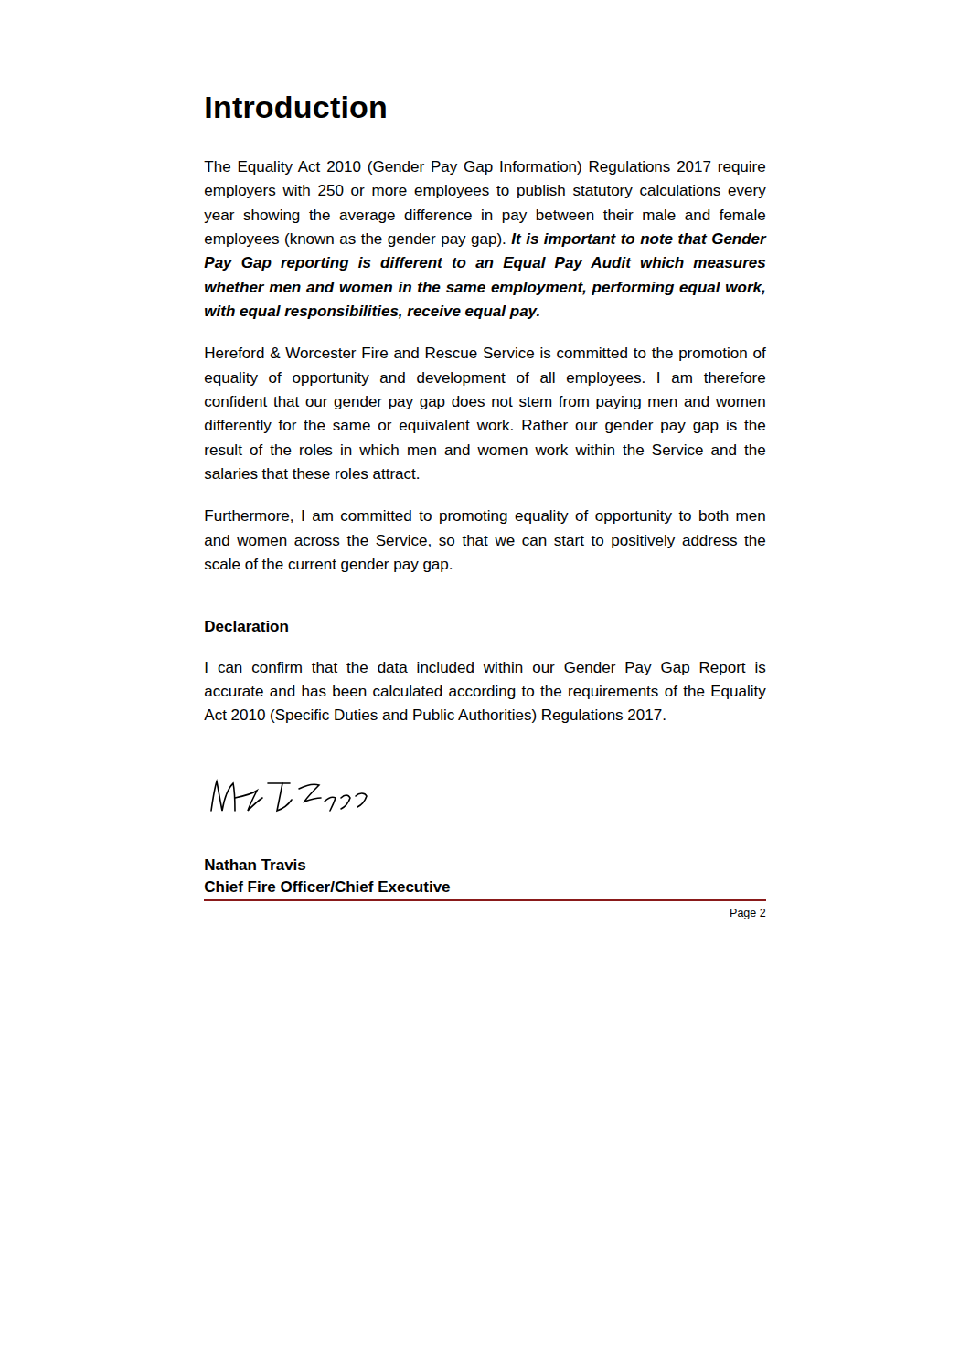Introduction
The Equality Act 2010 (Gender Pay Gap Information) Regulations 2017 require employers with 250 or more employees to publish statutory calculations every year showing the average difference in pay between their male and female employees (known as the gender pay gap). It is important to note that Gender Pay Gap reporting is different to an Equal Pay Audit which measures whether men and women in the same employment, performing equal work, with equal responsibilities, receive equal pay.
Hereford & Worcester Fire and Rescue Service is committed to the promotion of equality of opportunity and development of all employees. I am therefore confident that our gender pay gap does not stem from paying men and women differently for the same or equivalent work. Rather our gender pay gap is the result of the roles in which men and women work within the Service and the salaries that these roles attract.
Furthermore, I am committed to promoting equality of opportunity to both men and women across the Service, so that we can start to positively address the scale of the current gender pay gap.
Declaration
I can confirm that the data included within our Gender Pay Gap Report is accurate and has been calculated according to the requirements of the Equality Act 2010 (Specific Duties and Public Authorities) Regulations 2017.
Nathan Travis
Chief Fire Officer/Chief Executive
Page 2